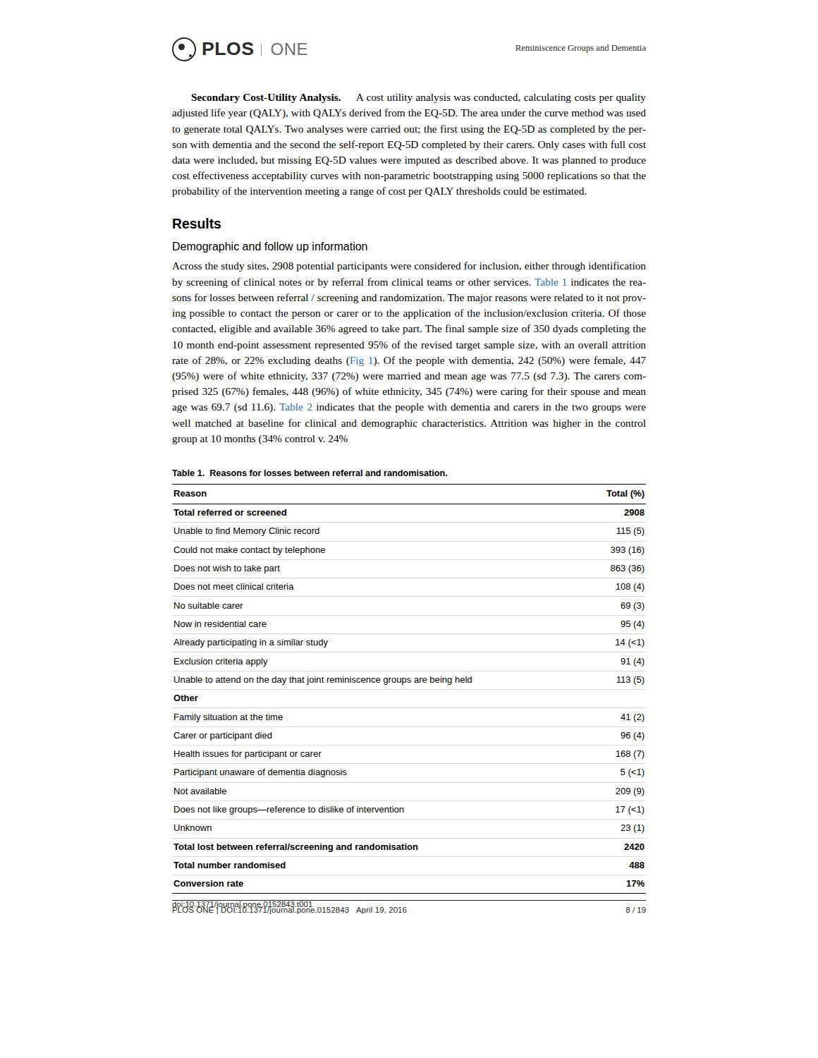PLOS ONE
Reminiscence Groups and Dementia
Secondary Cost-Utility Analysis. A cost utility analysis was conducted, calculating costs per quality adjusted life year (QALY), with QALYs derived from the EQ-5D. The area under the curve method was used to generate total QALYs. Two analyses were carried out; the first using the EQ-5D as completed by the person with dementia and the second the self-report EQ-5D completed by their carers. Only cases with full cost data were included, but missing EQ-5D values were imputed as described above. It was planned to produce cost effectiveness acceptability curves with non-parametric bootstrapping using 5000 replications so that the probability of the intervention meeting a range of cost per QALY thresholds could be estimated.
Results
Demographic and follow up information
Across the study sites, 2908 potential participants were considered for inclusion, either through identification by screening of clinical notes or by referral from clinical teams or other services. Table 1 indicates the reasons for losses between referral / screening and randomization. The major reasons were related to it not proving possible to contact the person or carer or to the application of the inclusion/exclusion criteria. Of those contacted, eligible and available 36% agreed to take part. The final sample size of 350 dyads completing the 10 month end-point assessment represented 95% of the revised target sample size, with an overall attrition rate of 28%, or 22% excluding deaths (Fig 1). Of the people with dementia, 242 (50%) were female, 447 (95%) were of white ethnicity, 337 (72%) were married and mean age was 77.5 (sd 7.3). The carers comprised 325 (67%) females, 448 (96%) of white ethnicity, 345 (74%) were caring for their spouse and mean age was 69.7 (sd 11.6). Table 2 indicates that the people with dementia and carers in the two groups were well matched at baseline for clinical and demographic characteristics. Attrition was higher in the control group at 10 months (34% control v. 24%
Table 1. Reasons for losses between referral and randomisation.
| Reason | Total (%) |
| --- | --- |
| Total referred or screened | 2908 |
| Unable to find Memory Clinic record | 115 (5) |
| Could not make contact by telephone | 393 (16) |
| Does not wish to take part | 863 (36) |
| Does not meet clinical criteria | 108 (4) |
| No suitable carer | 69 (3) |
| Now in residential care | 95 (4) |
| Already participating in a similar study | 14 (<1) |
| Exclusion criteria apply | 91 (4) |
| Unable to attend on the day that joint reminiscence groups are being held | 113 (5) |
| Other | |
| Family situation at the time | 41 (2) |
| Carer or participant died | 96 (4) |
| Health issues for participant or carer | 168 (7) |
| Participant unaware of dementia diagnosis | 5 (<1) |
| Not available | 209 (9) |
| Does not like groups—reference to dislike of intervention | 17 (<1) |
| Unknown | 23 (1) |
| Total lost between referral/screening and randomisation | 2420 |
| Total number randomised | 488 |
| Conversion rate | 17% |
doi:10.1371/journal.pone.0152843.t001
PLOS ONE | DOI:10.1371/journal.pone.0152843 April 19, 2016
8 / 19